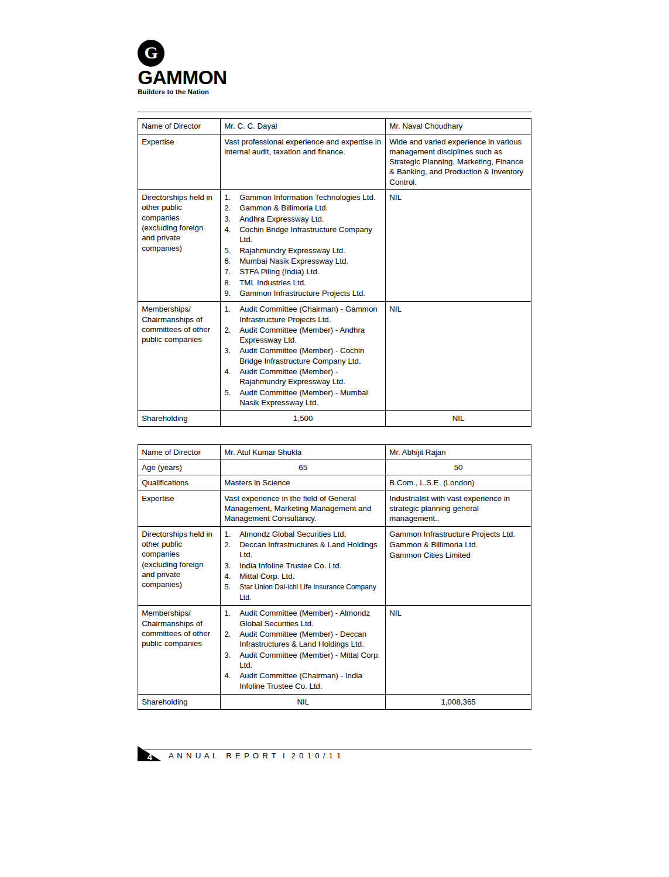G
GAMMON
Builders to the Nation
| Name of Director | Mr. C. C. Dayal | Mr. Naval Choudhary |
| Expertise | Vast professional experience and expertise in internal audit, taxation and finance. | Wide and varied experience in various management disciplines such as Strategic Planning, Marketing, Finance & Banking, and Production & Inventory Control. |
| Directorships held in other public companies (excluding foreign and private companies) | 1. Gammon Information Technologies Ltd. 2. Gammon & Billimoria Ltd. 3. Andhra Expressway Ltd. 4. Cochin Bridge Infrastructure Company Ltd. 5. Rajahmundry Expressway Ltd. 6. Mumbai Nasik Expressway Ltd. 7. STFA Piling (India) Ltd. 8. TML Industries Ltd. 9. Gammon Infrastructure Projects Ltd. | NIL |
| Memberships/ Chairmanships of committees of other public companies | 1. Audit Committee (Chairman) - Gammon Infrastructure Projects Ltd. 2. Audit Committee (Member) - Andhra Expressway Ltd. 3. Audit Committee (Member) - Cochin Bridge Infrastructure Company Ltd. 4. Audit Committee (Member) - Rajahmundry Expressway Ltd. 5. Audit Committee (Member) - Mumbai Nasik Expressway Ltd. | NIL |
| Shareholding | 1,500 | NIL |
| Name of Director | Mr. Atul Kumar Shukla | Mr. Abhijit Rajan |
| Age (years) | 65 | 50 |
| Qualifications | Masters in Science | B.Com., L.S.E. (London) |
| Expertise | Vast experience in the field of General Management, Marketing Management and Management Consultancy. | Industrialist with vast experience in strategic planning general management.. |
| Directorships held in other public companies (excluding foreign and private companies) | 1. Almondz Global Securities Ltd. 2. Deccan Infrastructures & Land Holdings Ltd. 3. India Infoline Trustee Co. Ltd. 4. Mittal Corp. Ltd. 5. Star Union Dai-ichi Life Insurance Company Ltd. | Gammon Infrastructure Projects Ltd. Gammon & Billimoria Ltd. Gammon Cities Limited |
| Memberships/ Chairmanships of committees of other public companies | 1. Audit Committee (Member) - Almondz Global Securities Ltd. 2. Audit Committee (Member) - Deccan Infrastructures & Land Holdings Ltd. 3. Audit Committee (Member) - Mittal Corp. Ltd. 4. Audit Committee (Chairman) - India Infoline Trustee Co. Ltd. | NIL |
| Shareholding | NIL | 1,008,365 |
A N N U A L R E P O R T I 2 0 1 0 / 1 1
4